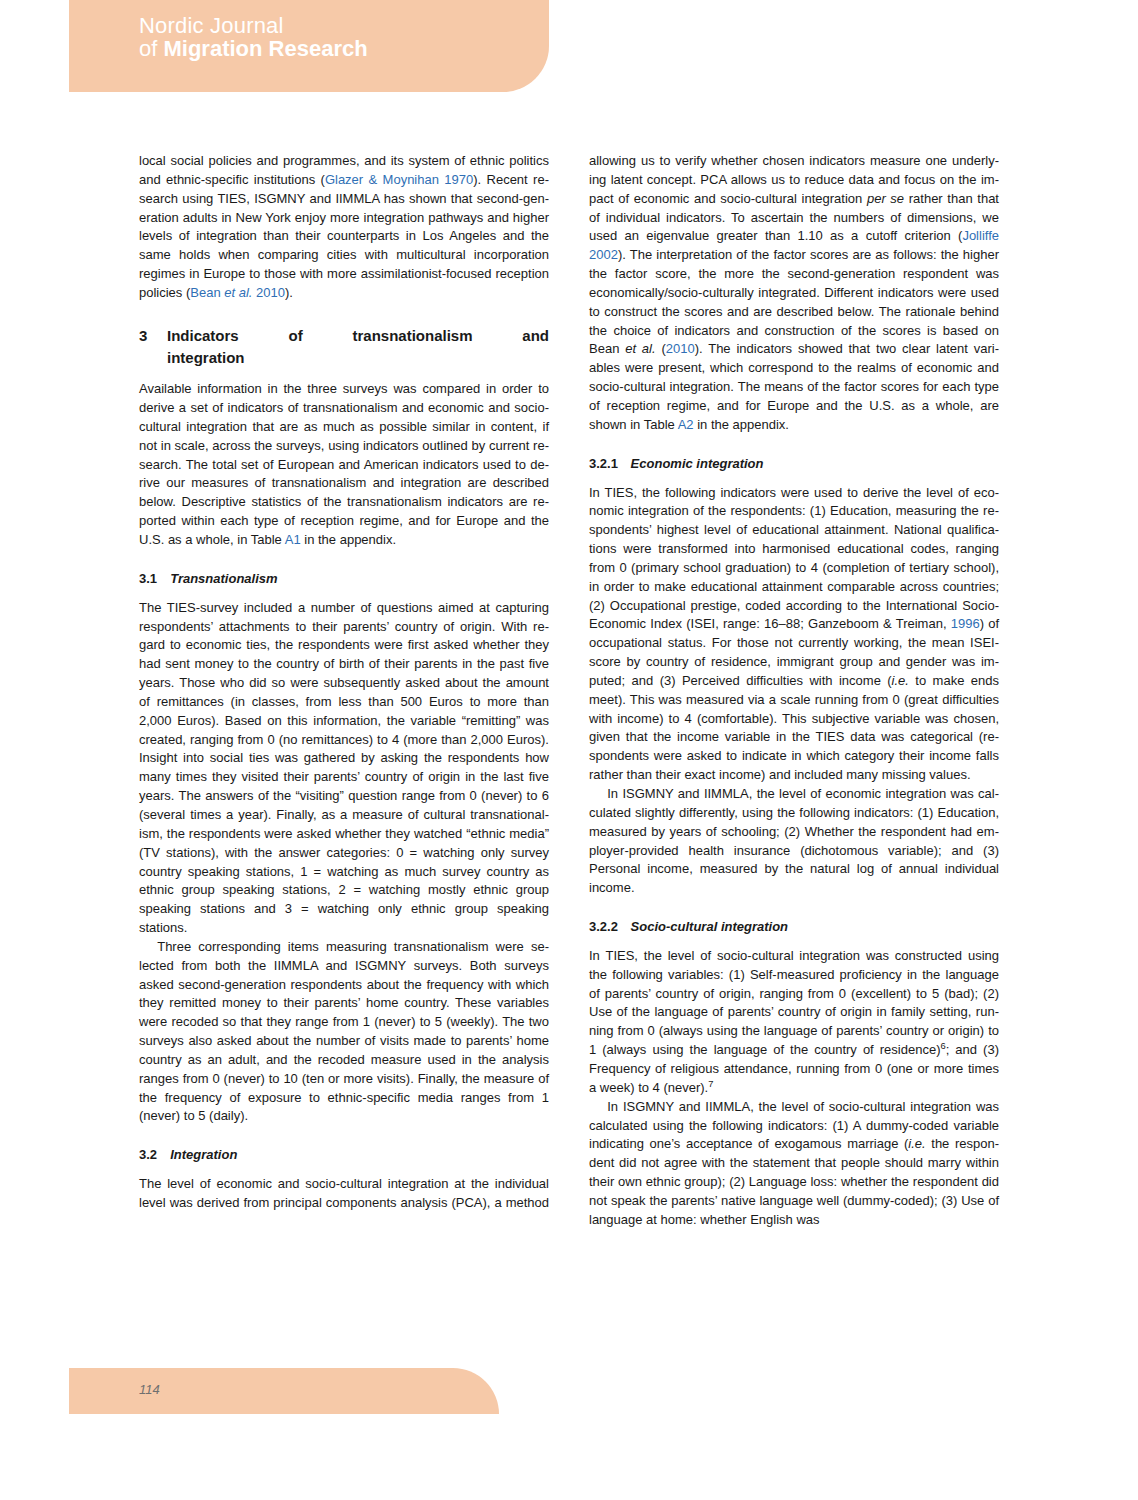Nordic Journal
of Migration Research
local social policies and programmes, and its system of ethnic politics and ethnic-specific institutions (Glazer & Moynihan 1970). Recent research using TIES, ISGMNY and IIMMLA has shown that second-generation adults in New York enjoy more integration pathways and higher levels of integration than their counterparts in Los Angeles and the same holds when comparing cities with multicultural incorporation regimes in Europe to those with more assimilationist-focused reception policies (Bean et al. 2010).
3 Indicators of transnationalism and integration
Available information in the three surveys was compared in order to derive a set of indicators of transnationalism and economic and socio-cultural integration that are as much as possible similar in content, if not in scale, across the surveys, using indicators outlined by current research. The total set of European and American indicators used to derive our measures of transnationalism and integration are described below. Descriptive statistics of the transnationalism indicators are reported within each type of reception regime, and for Europe and the U.S. as a whole, in Table A1 in the appendix.
3.1 Transnationalism
The TIES-survey included a number of questions aimed at capturing respondents’ attachments to their parents’ country of origin. With regard to economic ties, the respondents were first asked whether they had sent money to the country of birth of their parents in the past five years. Those who did so were subsequently asked about the amount of remittances (in classes, from less than 500 Euros to more than 2,000 Euros). Based on this information, the variable “remitting” was created, ranging from 0 (no remittances) to 4 (more than 2,000 Euros). Insight into social ties was gathered by asking the respondents how many times they visited their parents’ country of origin in the last five years. The answers of the “visiting” question range from 0 (never) to 6 (several times a year). Finally, as a measure of cultural transnationalism, the respondents were asked whether they watched “ethnic media” (TV stations), with the answer categories: 0 = watching only survey country speaking stations, 1 = watching as much survey country as ethnic group speaking stations, 2 = watching mostly ethnic group speaking stations and 3 = watching only ethnic group speaking stations.
Three corresponding items measuring transnationalism were selected from both the IIMMLA and ISGMNY surveys. Both surveys asked second-generation respondents about the frequency with which they remitted money to their parents’ home country. These variables were recoded so that they range from 1 (never) to 5 (weekly). The two surveys also asked about the number of visits made to parents’ home country as an adult, and the recoded measure used in the analysis ranges from 0 (never) to 10 (ten or more visits). Finally, the measure of the frequency of exposure to ethnic-specific media ranges from 1 (never) to 5 (daily).
3.2 Integration
The level of economic and socio-cultural integration at the individual level was derived from principal components analysis (PCA), a method allowing us to verify whether chosen indicators measure one underlying latent concept. PCA allows us to reduce data and focus on the impact of economic and socio-cultural integration per se rather than that of individual indicators. To ascertain the numbers of dimensions, we used an eigenvalue greater than 1.10 as a cutoff criterion (Jolliffe 2002). The interpretation of the factor scores are as follows: the higher the factor score, the more the second-generation respondent was economically/socio-culturally integrated. Different indicators were used to construct the scores and are described below. The rationale behind the choice of indicators and construction of the scores is based on Bean et al. (2010). The indicators showed that two clear latent variables were present, which correspond to the realms of economic and socio-cultural integration. The means of the factor scores for each type of reception regime, and for Europe and the U.S. as a whole, are shown in Table A2 in the appendix.
3.2.1 Economic integration
In TIES, the following indicators were used to derive the level of economic integration of the respondents: (1) Education, measuring the respondents’ highest level of educational attainment. National qualifications were transformed into harmonised educational codes, ranging from 0 (primary school graduation) to 4 (completion of tertiary school), in order to make educational attainment comparable across countries; (2) Occupational prestige, coded according to the International Socio-Economic Index (ISEI, range: 16–88; Ganzeboom & Treiman, 1996) of occupational status. For those not currently working, the mean ISEI-score by country of residence, immigrant group and gender was imputed; and (3) Perceived difficulties with income (i.e. to make ends meet). This was measured via a scale running from 0 (great difficulties with income) to 4 (comfortable). This subjective variable was chosen, given that the income variable in the TIES data was categorical (respondents were asked to indicate in which category their income falls rather than their exact income) and included many missing values.
In ISGMNY and IIMMLA, the level of economic integration was calculated slightly differently, using the following indicators: (1) Education, measured by years of schooling; (2) Whether the respondent had employer-provided health insurance (dichotomous variable); and (3) Personal income, measured by the natural log of annual individual income.
3.2.2 Socio-cultural integration
In TIES, the level of socio-cultural integration was constructed using the following variables: (1) Self-measured proficiency in the language of parents’ country of origin, ranging from 0 (excellent) to 5 (bad); (2) Use of the language of parents’ country of origin in family setting, running from 0 (always using the language of parents’ country or origin) to 1 (always using the language of the country of residence)6; and (3) Frequency of religious attendance, running from 0 (one or more times a week) to 4 (never).7
In ISGMNY and IIMMLA, the level of socio-cultural integration was calculated using the following indicators: (1) A dummy-coded variable indicating one’s acceptance of exogamous marriage (i.e. the respondent did not agree with the statement that people should marry within their own ethnic group); (2) Language loss: whether the respondent did not speak the parents’ native language well (dummy-coded); (3) Use of language at home: whether English was
114